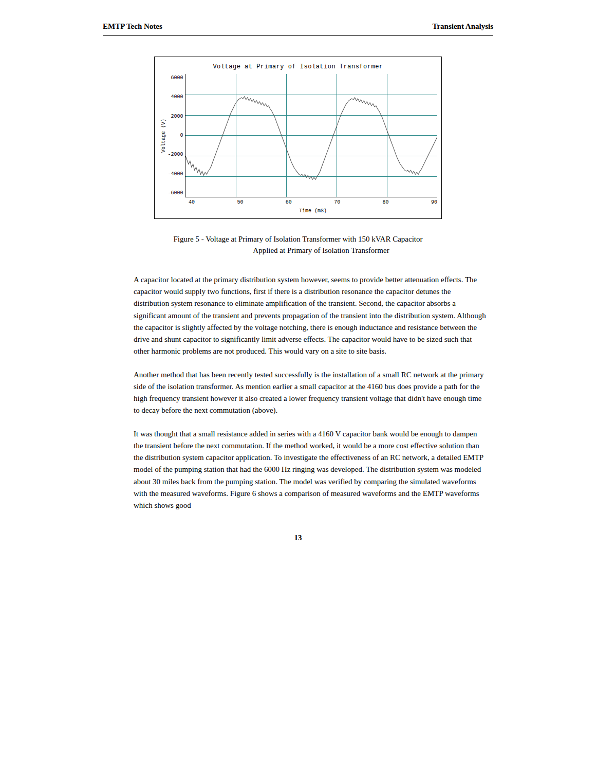EMTP Tech Notes
Transient Analysis
Voltage at Primary of Isolation Transformer
Voltage (V)
6000 4000 2000 0 -2000 -4000 -6000
40 50 60 70 80 90
Time (mS)
Figure 5 - Voltage at Primary of Isolation Transformer with 150 kVAR Capacitor Applied at Primary of Isolation Transformer
A capacitor located at the primary distribution system however, seems to provide better attenuation effects. The capacitor would supply two functions, first if there is a distribution resonance the capacitor detunes the distribution system resonance to eliminate amplification of the transient. Second, the capacitor absorbs a significant amount of the transient and prevents propagation of the transient into the distribution system. Although the capacitor is slightly affected by the voltage notching, there is enough inductance and resistance between the drive and shunt capacitor to significantly limit adverse effects. The capacitor would have to be sized such that other harmonic problems are not produced. This would vary on a site to site basis.
Another method that has been recently tested successfully is the installation of a small RC network at the primary side of the isolation transformer. As mention earlier a small capacitor at the 4160 bus does provide a path for the high frequency transient however it also created a lower frequency transient voltage that didn't have enough time to decay before the next commutation (above).
It was thought that a small resistance added in series with a 4160 V capacitor bank would be enough to dampen the transient before the next commutation. If the method worked, it would be a more cost effective solution than the distribution system capacitor application. To investigate the effectiveness of an RC network, a detailed EMTP model of the pumping station that had the 6000 Hz ringing was developed. The distribution system was modeled about 30 miles back from the pumping station. The model was verified by comparing the simulated waveforms with the measured waveforms. Figure 6 shows a comparison of measured waveforms and the EMTP waveforms which shows good
13